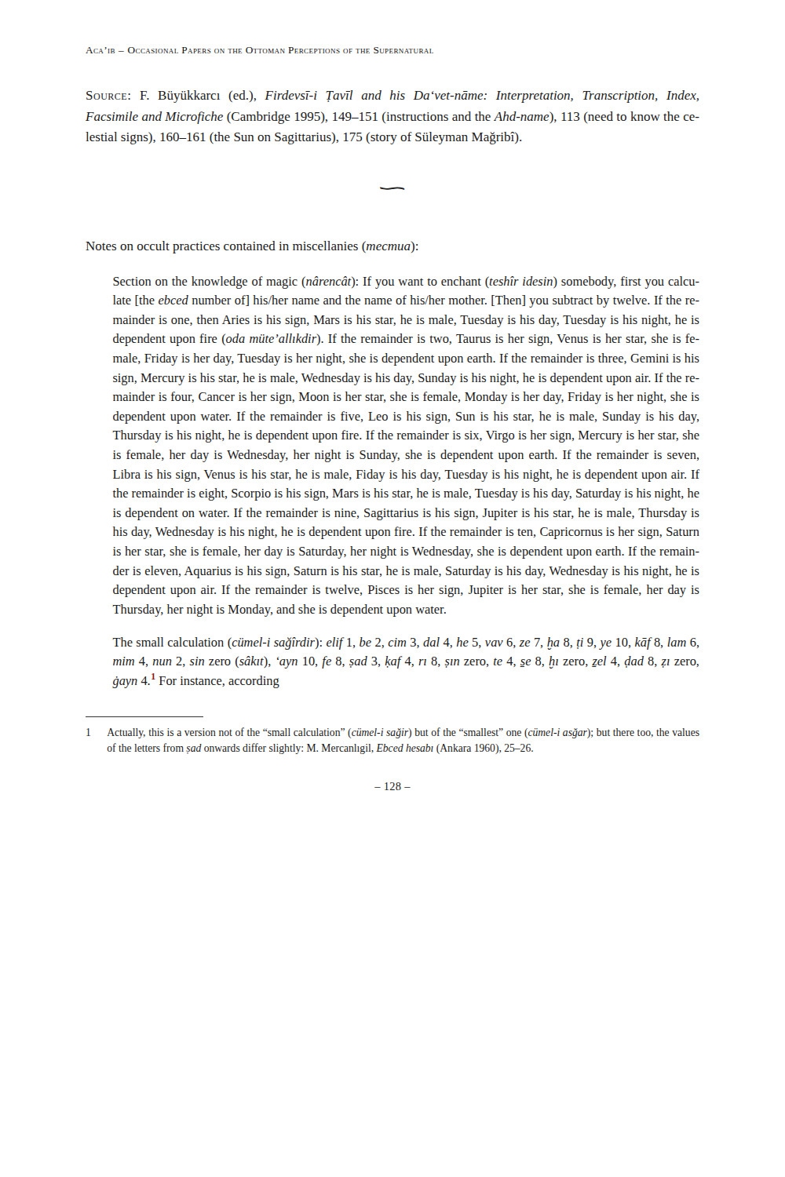Aca’ib – Occasional Papers on the Ottoman Perceptions of the Supernatural
Source: F. Büyükkarcı (ed.), Firdevsī-i Ṭavīl and his Da‘vet-nāme: Interpretation, Transcription, Index, Facsimile and Microfiche (Cambridge 1995), 149–151 (instructions and the Ahd-name), 113 (need to know the celestial signs), 160–161 (the Sun on Sagittarius), 175 (story of Süleyman Mağribî).
∽
Notes on occult practices contained in miscellanies (mecmua):
Section on the knowledge of magic (nârencât): If you want to enchant (teshîr idesin) somebody, first you calculate [the ebced number of] his/her name and the name of his/her mother. [Then] you subtract by twelve. If the remainder is one, then Aries is his sign, Mars is his star, he is male, Tuesday is his day, Tuesday is his night, he is dependent upon fire (oda müte’allıkdir). If the remainder is two, Taurus is her sign, Venus is her star, she is female, Friday is her day, Tuesday is her night, she is dependent upon earth. If the remainder is three, Gemini is his sign, Mercury is his star, he is male, Wednesday is his day, Sunday is his night, he is dependent upon air. If the remainder is four, Cancer is her sign, Moon is her star, she is female, Monday is her day, Friday is her night, she is dependent upon water. If the remainder is five, Leo is his sign, Sun is his star, he is male, Sunday is his day, Thursday is his night, he is dependent upon fire. If the remainder is six, Virgo is her sign, Mercury is her star, she is female, her day is Wednesday, her night is Sunday, she is dependent upon earth. If the remainder is seven, Libra is his sign, Venus is his star, he is male, Fiday is his day, Tuesday is his night, he is dependent upon air. If the remainder is eight, Scorpio is his sign, Mars is his star, he is male, Tuesday is his day, Saturday is his night, he is dependent on water. If the remainder is nine, Sagittarius is his sign, Jupiter is his star, he is male, Thursday is his day, Wednesday is his night, he is dependent upon fire. If the remainder is ten, Capricornus is her sign, Saturn is her star, she is female, her day is Saturday, her night is Wednesday, she is dependent upon earth. If the remainder is eleven, Aquarius is his sign, Saturn is his star, he is male, Saturday is his day, Wednesday is his night, he is dependent upon air. If the remainder is twelve, Pisces is her sign, Jupiter is her star, she is female, her day is Thursday, her night is Monday, and she is dependent upon water.
The small calculation (cümel-i sağîrdir): elif 1, be 2, cim 3, dal 4, he 5, vav 6, ze 7, ḫa 8, ṭi 9, ye 10, kāf 8, lam 6, mim 4, nun 2, sin zero (sâkıt), ‘ayn 10, fe 8, ṣad 3, ḳaf 4, rı 8, ṣın zero, te 4, s̱e 8, ḫı zero, ẕel 4, ḍad 8, ẓı zero, ġayn 4.1 For instance, according
1
Actually, this is a version not of the “small calculation” (cümel-i sağir) but of the “smallest” one (cümel-i asğar); but there too, the values of the letters from ṣad onwards differ slightly: M. Mercanlıgil, Ebced hesabı (Ankara 1960), 25–26.
– 128 –